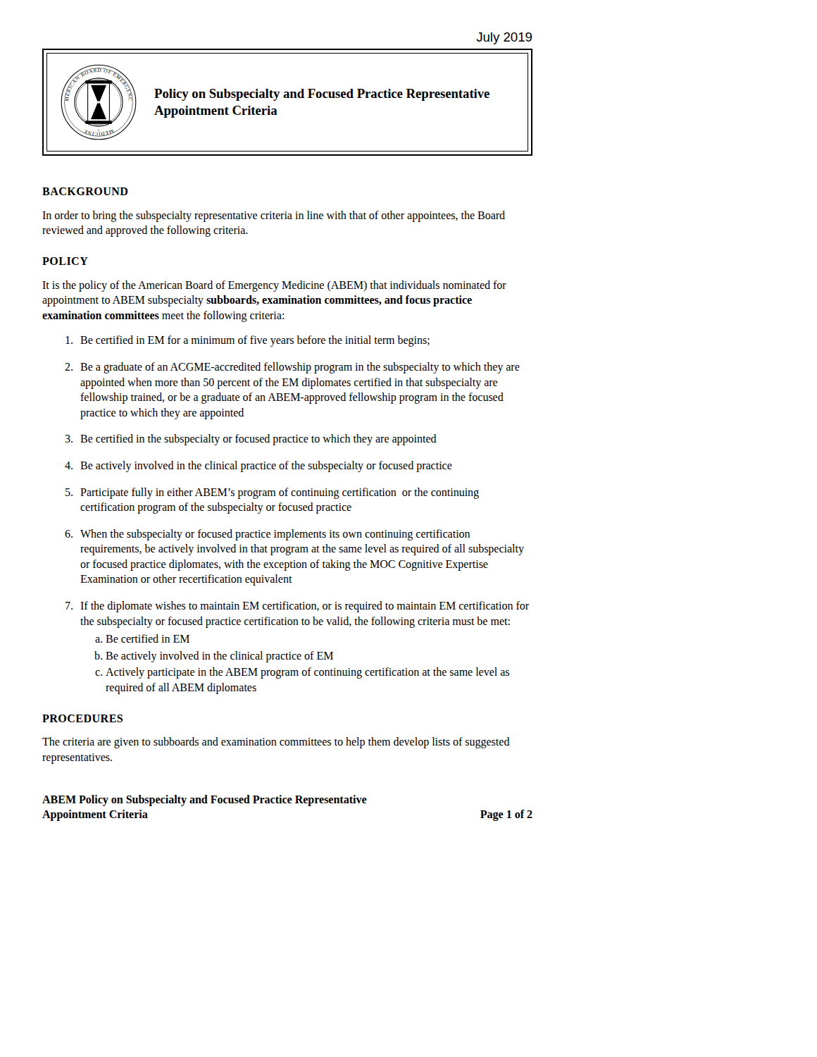July 2019
AMERICAN BOARD OF EMERGENCY MEDICINE ®
Policy on Subspecialty and Focused Practice Representative
Appointment Criteria
BACKGROUND
In order to bring the subspecialty representative criteria in line with that of other appointees, the Board reviewed and approved the following criteria.
POLICY
It is the policy of the American Board of Emergency Medicine (ABEM) that individuals nominated for appointment to ABEM subspecialty subboards, examination committees, and focus practice examination committees meet the following criteria:
Be certified in EM for a minimum of five years before the initial term begins;
Be a graduate of an ACGME-accredited fellowship program in the subspecialty to which they are appointed when more than 50 percent of the EM diplomates certified in that subspecialty are fellowship trained, or be a graduate of an ABEM-approved fellowship program in the focused practice to which they are appointed
Be certified in the subspecialty or focused practice to which they are appointed
Be actively involved in the clinical practice of the subspecialty or focused practice
Participate fully in either ABEM’s program of continuing certification or the continuing certification program of the subspecialty or focused practice
When the subspecialty or focused practice implements its own continuing certification requirements, be actively involved in that program at the same level as required of all subspecialty or focused practice diplomates, with the exception of taking the MOC Cognitive Expertise Examination or other recertification equivalent
If the diplomate wishes to maintain EM certification, or is required to maintain EM certification for the subspecialty or focused practice certification to be valid, the following criteria must be met:
Be certified in EM
Be actively involved in the clinical practice of EM
Actively participate in the ABEM program of continuing certification at the same level as required of all ABEM diplomates
PROCEDURES
The criteria are given to subboards and examination committees to help them develop lists of suggested representatives.
ABEM Policy on Subspecialty and Focused Practice Representative
Appointment Criteria
Page 1 of 2